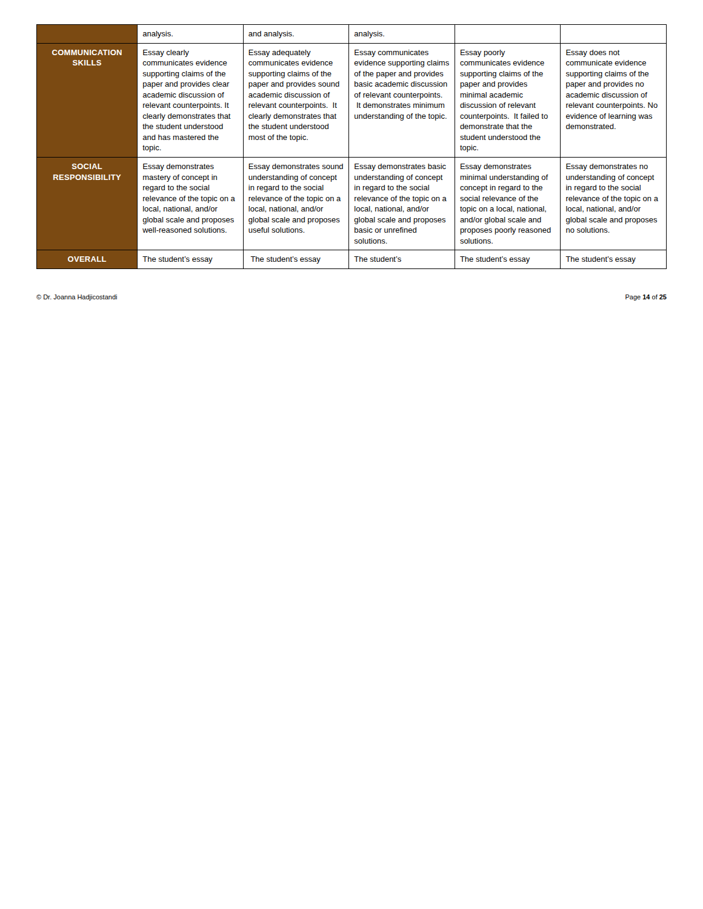| | analysis. | and analysis. | analysis. | | |
| COMMUNICATION SKILLS | Essay clearly communicates evidence supporting claims of the paper and provides clear academic discussion of relevant counterpoints. It clearly demonstrates that the student understood and has mastered the topic. | Essay adequately communicates evidence supporting claims of the paper and provides sound academic discussion of relevant counterpoints. It clearly demonstrates that the student understood most of the topic. | Essay communicates evidence supporting claims of the paper and provides basic academic discussion of relevant counterpoints. It demonstrates minimum understanding of the topic. | Essay poorly communicates evidence supporting claims of the paper and provides minimal academic discussion of relevant counterpoints. It failed to demonstrate that the student understood the topic. | Essay does not communicate evidence supporting claims of the paper and provides no academic discussion of relevant counterpoints. No evidence of learning was demonstrated. |
| SOCIAL RESPONSIBILITY | Essay demonstrates mastery of concept in regard to the social relevance of the topic on a local, national, and/or global scale and proposes well-reasoned solutions. | Essay demonstrates sound understanding of concept in regard to the social relevance of the topic on a local, national, and/or global scale and proposes useful solutions. | Essay demonstrates basic understanding of concept in regard to the social relevance of the topic on a local, national, and/or global scale and proposes basic or unrefined solutions. | Essay demonstrates minimal understanding of concept in regard to the social relevance of the topic on a local, national, and/or global scale and proposes poorly reasoned solutions. | Essay demonstrates no understanding of concept in regard to the social relevance of the topic on a local, national, and/or global scale and proposes no solutions. |
| OVERALL | The student’s essay | The student’s essay | The student’s | The student’s essay | The student’s essay |
© Dr. Joanna Hadjicostandi
Page 14 of 25